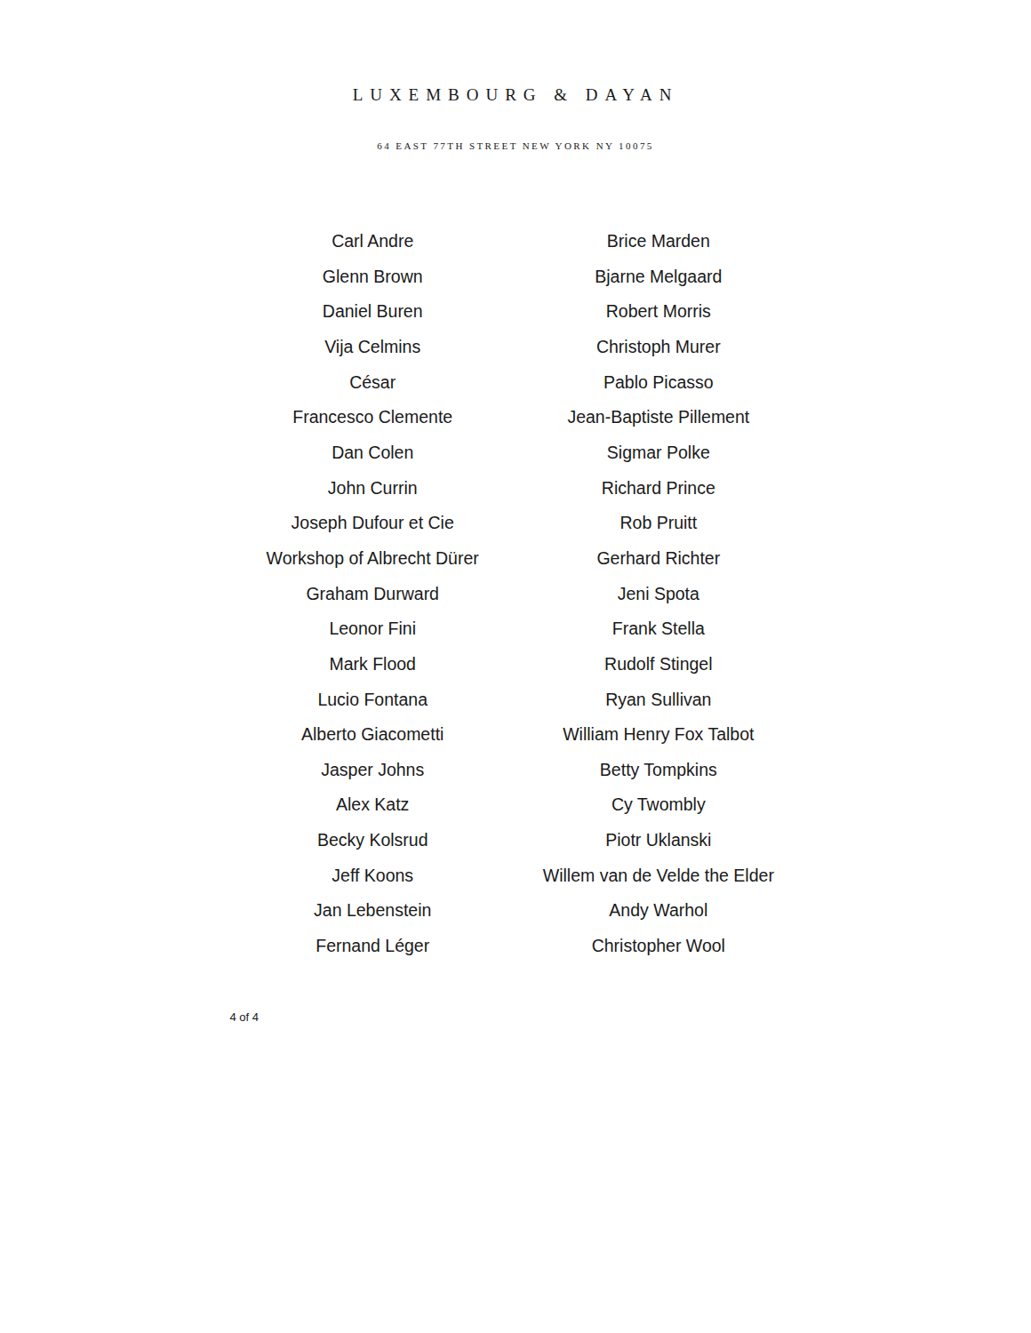LUXEMBOURG & DAYAN
64 EAST 77TH STREET NEW YORK NY 10075
Carl Andre
Glenn Brown
Daniel Buren
Vija Celmins
César
Francesco Clemente
Dan Colen
John Currin
Joseph Dufour et Cie
Workshop of Albrecht Dürer
Graham Durward
Leonor Fini
Mark Flood
Lucio Fontana
Alberto Giacometti
Jasper Johns
Alex Katz
Becky Kolsrud
Jeff Koons
Jan Lebenstein
Fernand Léger
Brice Marden
Bjarne Melgaard
Robert Morris
Christoph Murer
Pablo Picasso
Jean-Baptiste Pillement
Sigmar Polke
Richard Prince
Rob Pruitt
Gerhard Richter
Jeni Spota
Frank Stella
Rudolf Stingel
Ryan Sullivan
William Henry Fox Talbot
Betty Tompkins
Cy Twombly
Piotr Uklanski
Willem van de Velde the Elder
Andy Warhol
Christopher Wool
4 of 4